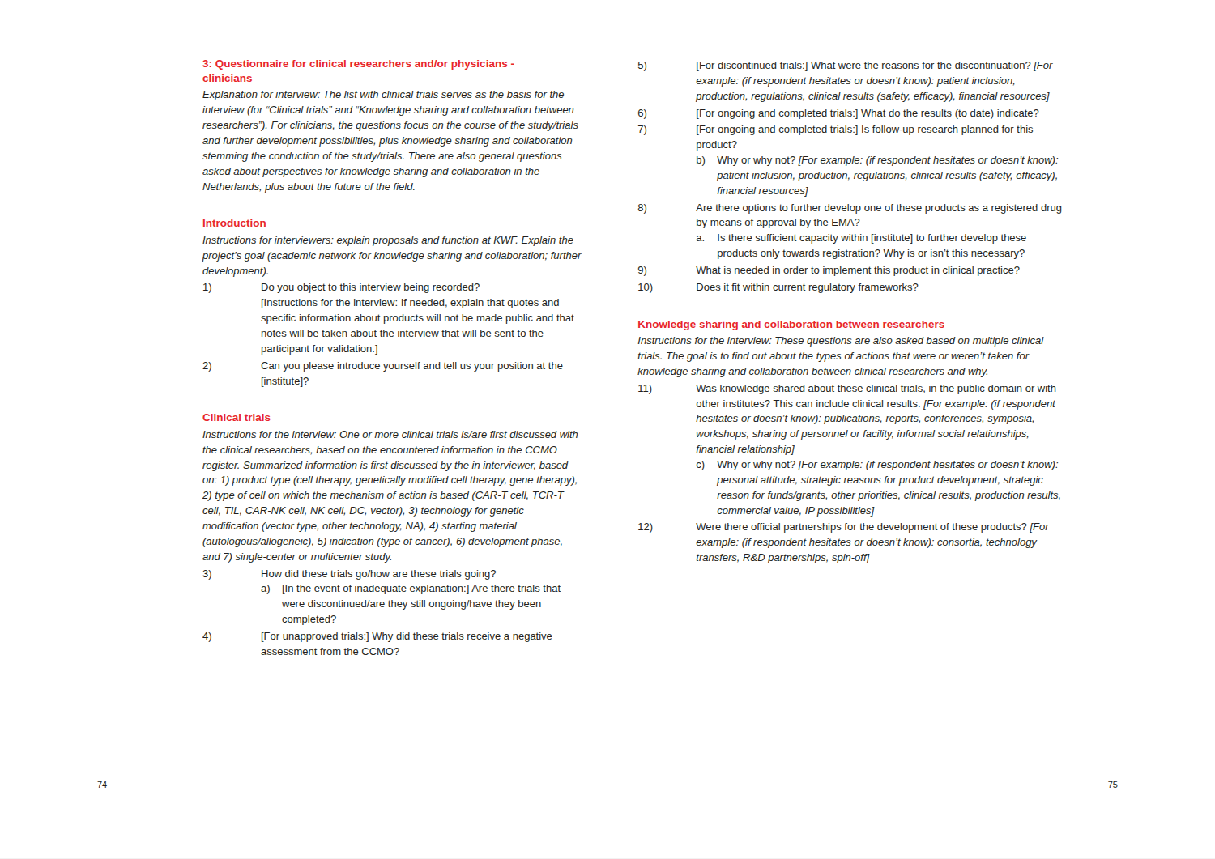3: Questionnaire for clinical researchers and/or physicians -
clinicians
Explanation for interview: The list with clinical trials serves as the basis for the interview (for “Clinical trials” and “Knowledge sharing and collaboration between researchers”). For clinicians, the questions focus on the course of the study/trials and further development possibilities, plus knowledge sharing and collaboration stemming the conduction of the study/trials. There are also general questions asked about perspectives for knowledge sharing and collaboration in the Netherlands, plus about the future of the field.
Introduction
Instructions for interviewers: explain proposals and function at KWF. Explain the project’s goal (academic network for knowledge sharing and collaboration; further development).
1) Do you object to this interview being recorded?
[Instructions for the interview: If needed, explain that quotes and specific information about products will not be made public and that notes will be taken about the interview that will be sent to the participant for validation.]
2) Can you please introduce yourself and tell us your position at the [institute]?
Clinical trials
Instructions for the interview: One or more clinical trials is/are first discussed with the clinical researchers, based on the encountered information in the CCMO register. Summarized information is first discussed by the in interviewer, based on: 1) product type (cell therapy, genetically modified cell therapy, gene therapy), 2) type of cell on which the mechanism of action is based (CAR-T cell, TCR-T cell, TIL, CAR-NK cell, NK cell, DC, vector), 3) technology for genetic modification (vector type, other technology, NA), 4) starting material (autologous/allogeneic), 5) indication (type of cancer), 6) development phase, and 7) single-center or multicenter study.
3) How did these trials go/how are these trials going?
a)[In the event of inadequate explanation:] Are there trials that were discontinued/are they still ongoing/have they been completed?
4)[For unapproved trials:] Why did these trials receive a negative assessment from the CCMO?
74
5)[For discontinued trials:] What were the reasons for the discontinuation? [For example: (if respondent hesitates or doesn’t know): patient inclusion, production, regulations, clinical results (safety, efficacy), financial resources]
6)[For ongoing and completed trials:] What do the results (to date) indicate?
7)[For ongoing and completed trials:] Is follow-up research planned for this product?
b) Why or why not? [For example: (if respondent hesitates or doesn’t know): patient inclusion, production, regulations, clinical results (safety, efficacy), financial resources]
8) Are there options to further develop one of these products as a registered drug by means of approval by the EMA?
a. Is there sufficient capacity within [institute] to further develop these products only towards registration? Why is or isn’t this necessary?
9) What is needed in order to implement this product in clinical practice?
10) Does it fit within current regulatory frameworks?
Knowledge sharing and collaboration between researchers
Instructions for the interview: These questions are also asked based on multiple clinical trials. The goal is to find out about the types of actions that were or weren’t taken for knowledge sharing and collaboration between clinical researchers and why.
11) Was knowledge shared about these clinical trials, in the public domain or with other institutes? This can include clinical results. [For example: (if respondent hesitates or doesn’t know): publications, reports, conferences, symposia, workshops, sharing of personnel or facility, informal social relationships, financial relationship]
c) Why or why not? [For example: (if respondent hesitates or doesn’t know): personal attitude, strategic reasons for product development, strategic reason for funds/grants, other priorities, clinical results, production results, commercial value, IP possibilities]
12) Were there official partnerships for the development of these products? [For example: (if respondent hesitates or doesn’t know): consortia, technology transfers, R&D partnerships, spin-off]
75